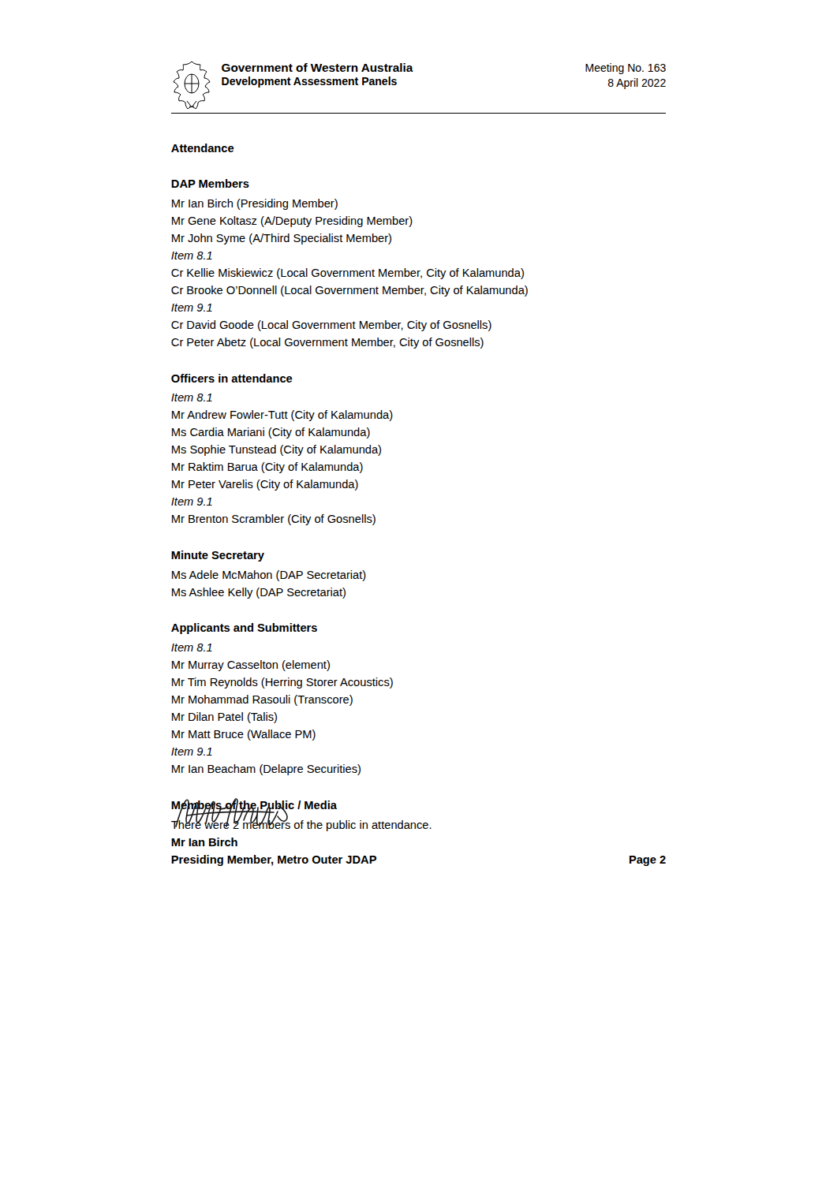Government of Western Australia
Development Assessment Panels
Meeting No. 163
8 April 2022
Attendance
DAP Members
Mr Ian Birch (Presiding Member)
Mr Gene Koltasz (A/Deputy Presiding Member)
Mr John Syme (A/Third Specialist Member)
Item 8.1
Cr Kellie Miskiewicz (Local Government Member, City of Kalamunda)
Cr Brooke O’Donnell (Local Government Member, City of Kalamunda)
Item 9.1
Cr David Goode (Local Government Member, City of Gosnells)
Cr Peter Abetz (Local Government Member, City of Gosnells)
Officers in attendance
Item 8.1
Mr Andrew Fowler-Tutt (City of Kalamunda)
Ms Cardia Mariani (City of Kalamunda)
Ms Sophie Tunstead (City of Kalamunda)
Mr Raktim Barua (City of Kalamunda)
Mr Peter Varelis (City of Kalamunda)
Item 9.1
Mr Brenton Scrambler (City of Gosnells)
Minute Secretary
Ms Adele McMahon (DAP Secretariat)
Ms Ashlee Kelly (DAP Secretariat)
Applicants and Submitters
Item 8.1
Mr Murray Casselton (element)
Mr Tim Reynolds (Herring Storer Acoustics)
Mr Mohammad Rasouli (Transcore)
Mr Dilan Patel (Talis)
Mr Matt Bruce (Wallace PM)
Item 9.1
Mr Ian Beacham (Delapre Securities)
Members of the Public / Media
There were 2 members of the public in attendance.
Mr Ian Birch
Presiding Member, Metro Outer JDAP Page 2